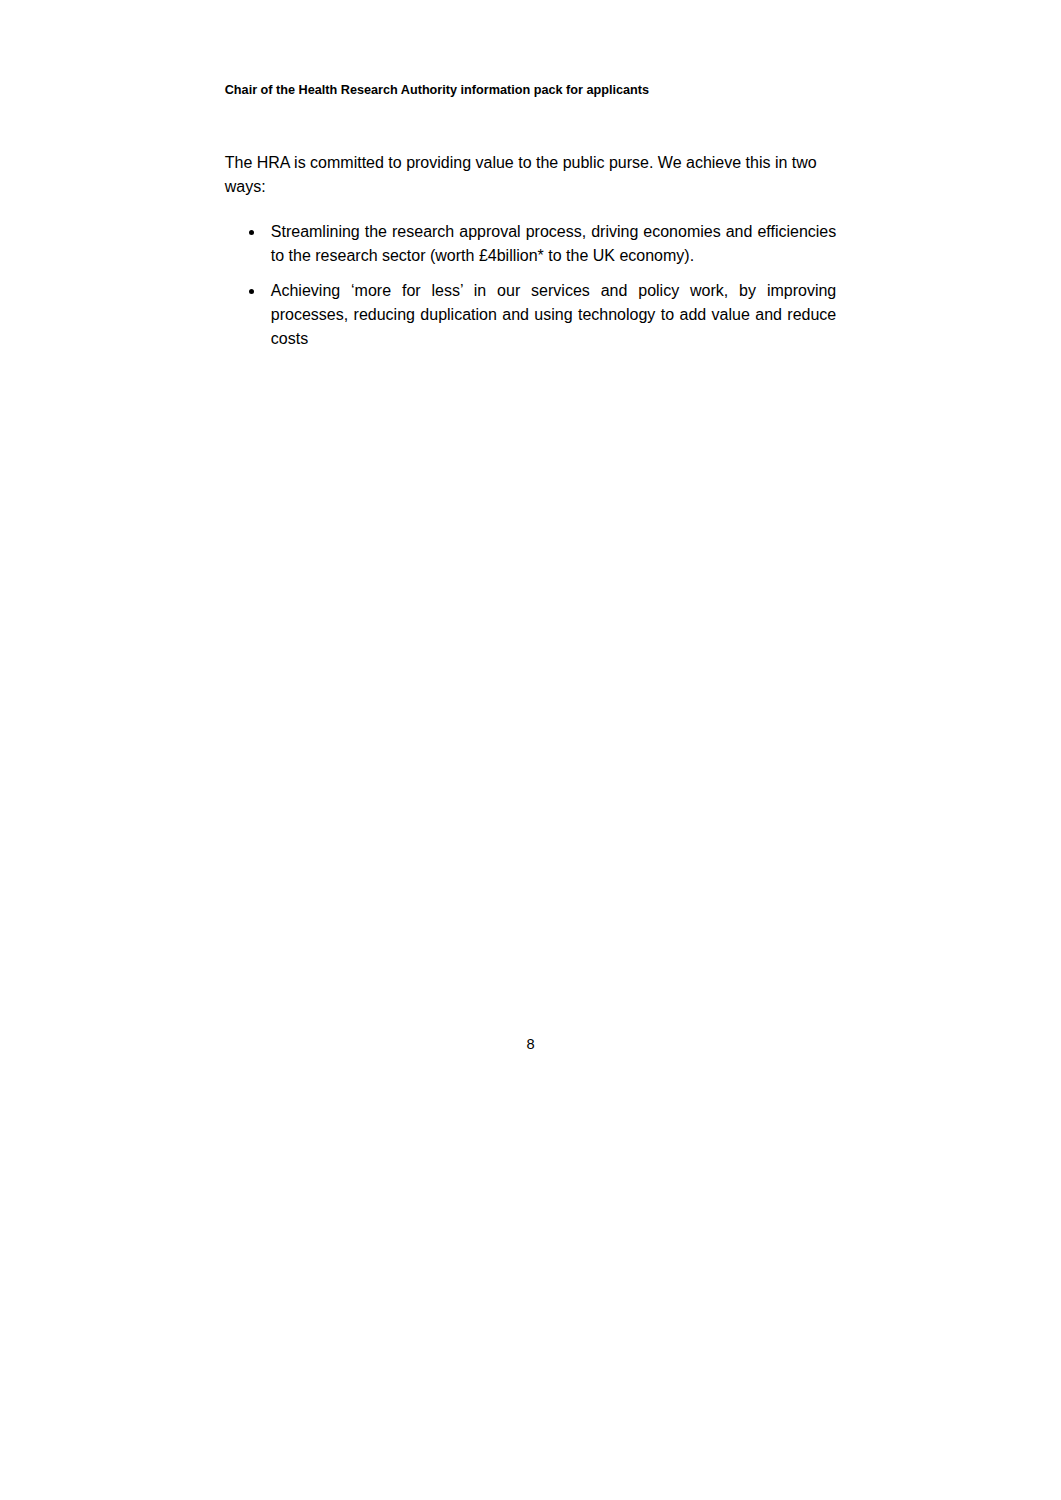Chair of the Health Research Authority information pack for applicants
The HRA is committed to providing value to the public purse. We achieve this in two ways:
Streamlining the research approval process, driving economies and efficiencies to the research sector (worth £4billion* to the UK economy).
Achieving ‘more for less’ in our services and policy work, by improving processes, reducing duplication and using technology to add value and reduce costs
8